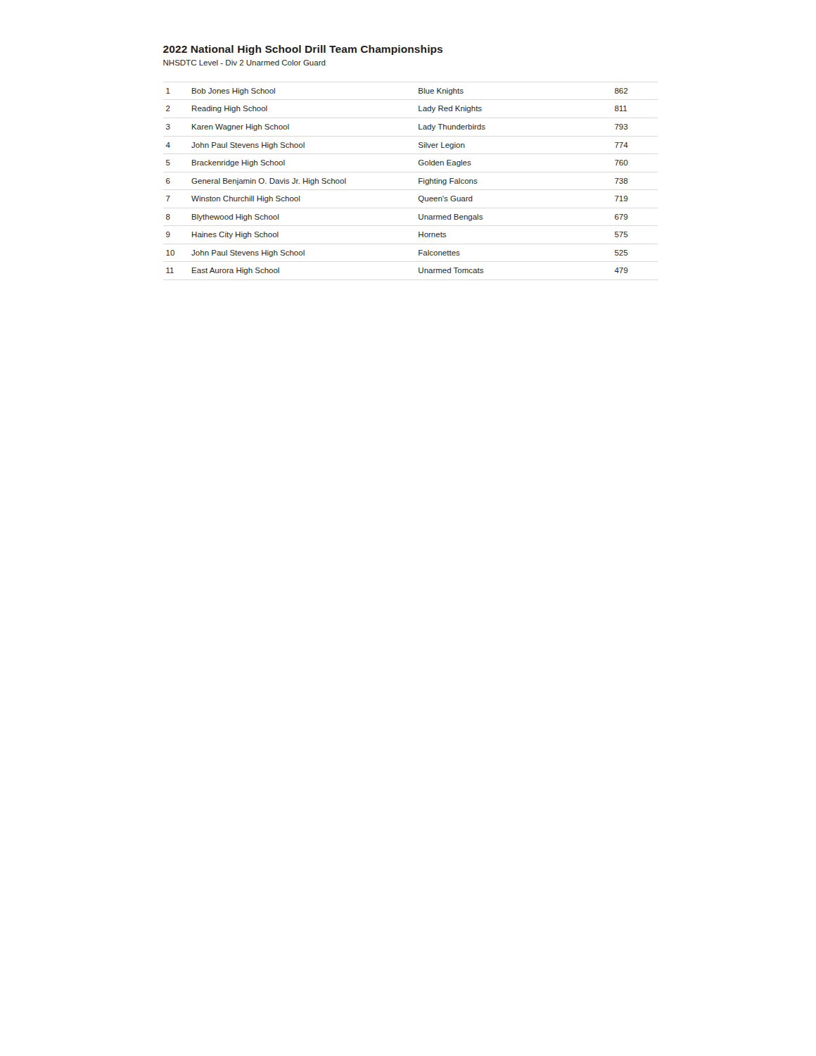2022 National High School Drill Team Championships
NHSDTC Level - Div 2 Unarmed Color Guard
| 1 | Bob Jones High School | Blue Knights | 862 |
| 2 | Reading High School | Lady Red Knights | 811 |
| 3 | Karen Wagner High School | Lady Thunderbirds | 793 |
| 4 | John Paul Stevens High School | Silver Legion | 774 |
| 5 | Brackenridge High School | Golden Eagles | 760 |
| 6 | General Benjamin O. Davis Jr. High School | Fighting Falcons | 738 |
| 7 | Winston Churchill High School | Queen's Guard | 719 |
| 8 | Blythewood High School | Unarmed Bengals | 679 |
| 9 | Haines City High School | Hornets | 575 |
| 10 | John Paul Stevens High School | Falconettes | 525 |
| 11 | East Aurora High School | Unarmed Tomcats | 479 |